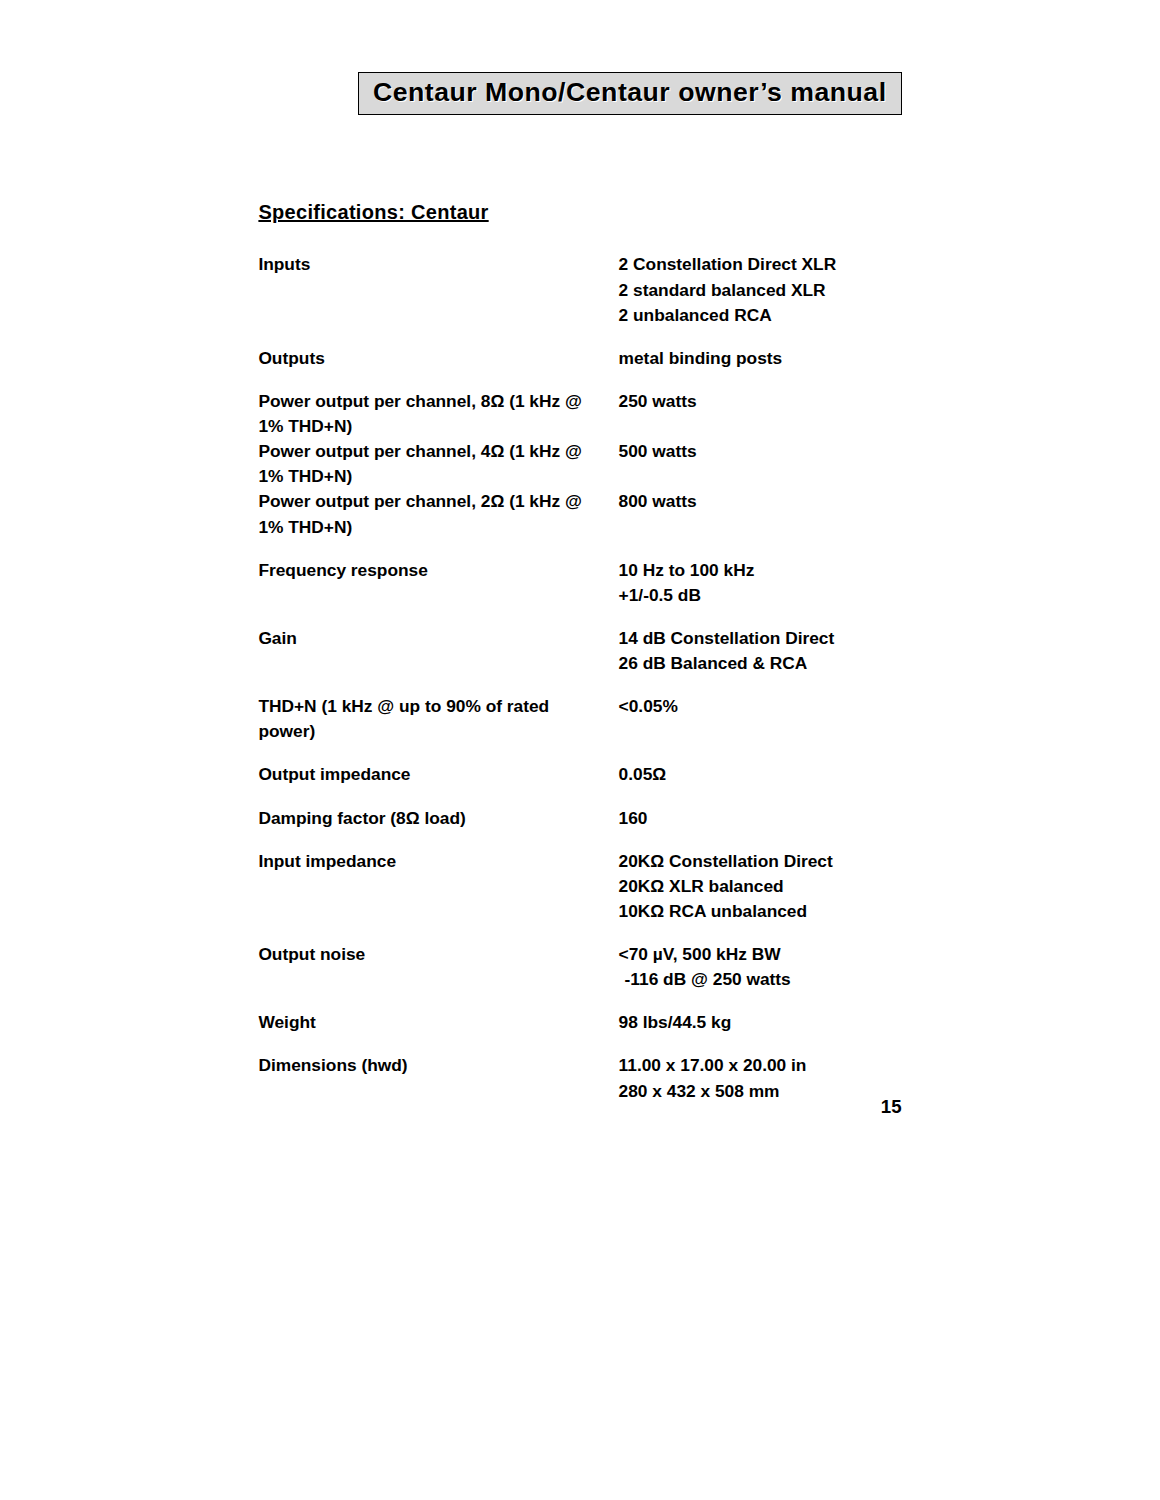Centaur Mono/Centaur owner’s manual
Specifications: Centaur
| Inputs | 2 Constellation Direct XLR 2 standard balanced XLR 2 unbalanced RCA |
| Outputs | metal binding posts |
| Power output per channel, 8Ω (1 kHz @ 1% THD+N) | 250 watts |
| Power output per channel, 4Ω (1 kHz @ 1% THD+N) | 500 watts |
| Power output per channel, 2Ω (1 kHz @ 1% THD+N) | 800 watts |
| Frequency response | 10 Hz to 100 kHz +1/-0.5 dB |
| Gain | 14 dB Constellation Direct 26 dB Balanced & RCA |
| THD+N (1 kHz @ up to 90% of rated power) | <0.05% |
| Output impedance | 0.05Ω |
| Damping factor (8Ω load) | 160 |
| Input impedance | 20KΩ Constellation Direct 20KΩ XLR balanced 10KΩ RCA unbalanced |
| Output noise | <70 µV, 500 kHz BW -116 dB @ 250 watts |
| Weight | 98 lbs/44.5 kg |
| Dimensions (hwd) | 11.00 x 17.00 x 20.00 in 280 x 432 x 508 mm |
15